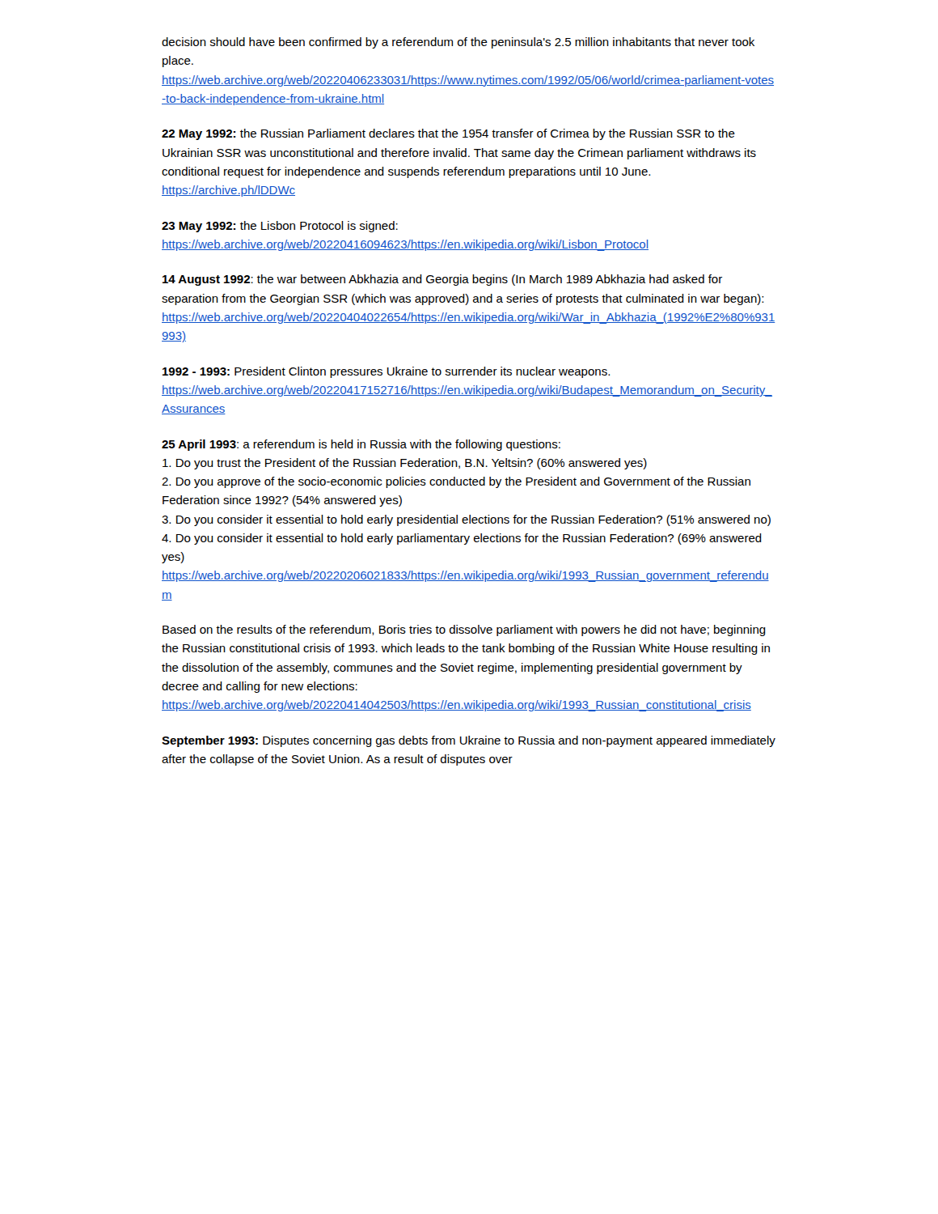decision should have been confirmed by a referendum of the peninsula's 2.5 million inhabitants that never took place.
https://web.archive.org/web/20220406233031/https://www.nytimes.com/1992/05/06/world/crimea-parliament-votes-to-back-independence-from-ukraine.html
22 May 1992: the Russian Parliament declares that the 1954 transfer of Crimea by the Russian SSR to the Ukrainian SSR was unconstitutional and therefore invalid. That same day the Crimean parliament withdraws its conditional request for independence and suspends referendum preparations until 10 June.
https://archive.ph/lDDWc
23 May 1992: the Lisbon Protocol is signed:
https://web.archive.org/web/20220416094623/https://en.wikipedia.org/wiki/Lisbon_Protocol
14 August 1992: the war between Abkhazia and Georgia begins (In March 1989 Abkhazia had asked for separation from the Georgian SSR (which was approved) and a series of protests that culminated in war began):
https://web.archive.org/web/20220404022654/https://en.wikipedia.org/wiki/War_in_Abkhazia_(1992%E2%80%931993)
1992 - 1993: President Clinton pressures Ukraine to surrender its nuclear weapons.
https://web.archive.org/web/20220417152716/https://en.wikipedia.org/wiki/Budapest_Memorandum_on_Security_Assurances
25 April 1993: a referendum is held in Russia with the following questions:
1. Do you trust the President of the Russian Federation, B.N. Yeltsin? (60% answered yes)
2. Do you approve of the socio-economic policies conducted by the President and Government of the Russian Federation since 1992? (54% answered yes)
3. Do you consider it essential to hold early presidential elections for the Russian Federation? (51% answered no)
4. Do you consider it essential to hold early parliamentary elections for the Russian Federation? (69% answered yes)
https://web.archive.org/web/20220206021833/https://en.wikipedia.org/wiki/1993_Russian_government_referendum
Based on the results of the referendum, Boris tries to dissolve parliament with powers he did not have; beginning the Russian constitutional crisis of 1993. which leads to the tank bombing of the Russian White House resulting in the dissolution of the assembly, communes and the Soviet regime, implementing presidential government by decree and calling for new elections:
https://web.archive.org/web/20220414042503/https://en.wikipedia.org/wiki/1993_Russian_constitutional_crisis
September 1993: Disputes concerning gas debts from Ukraine to Russia and non-payment appeared immediately after the collapse of the Soviet Union. As a result of disputes over